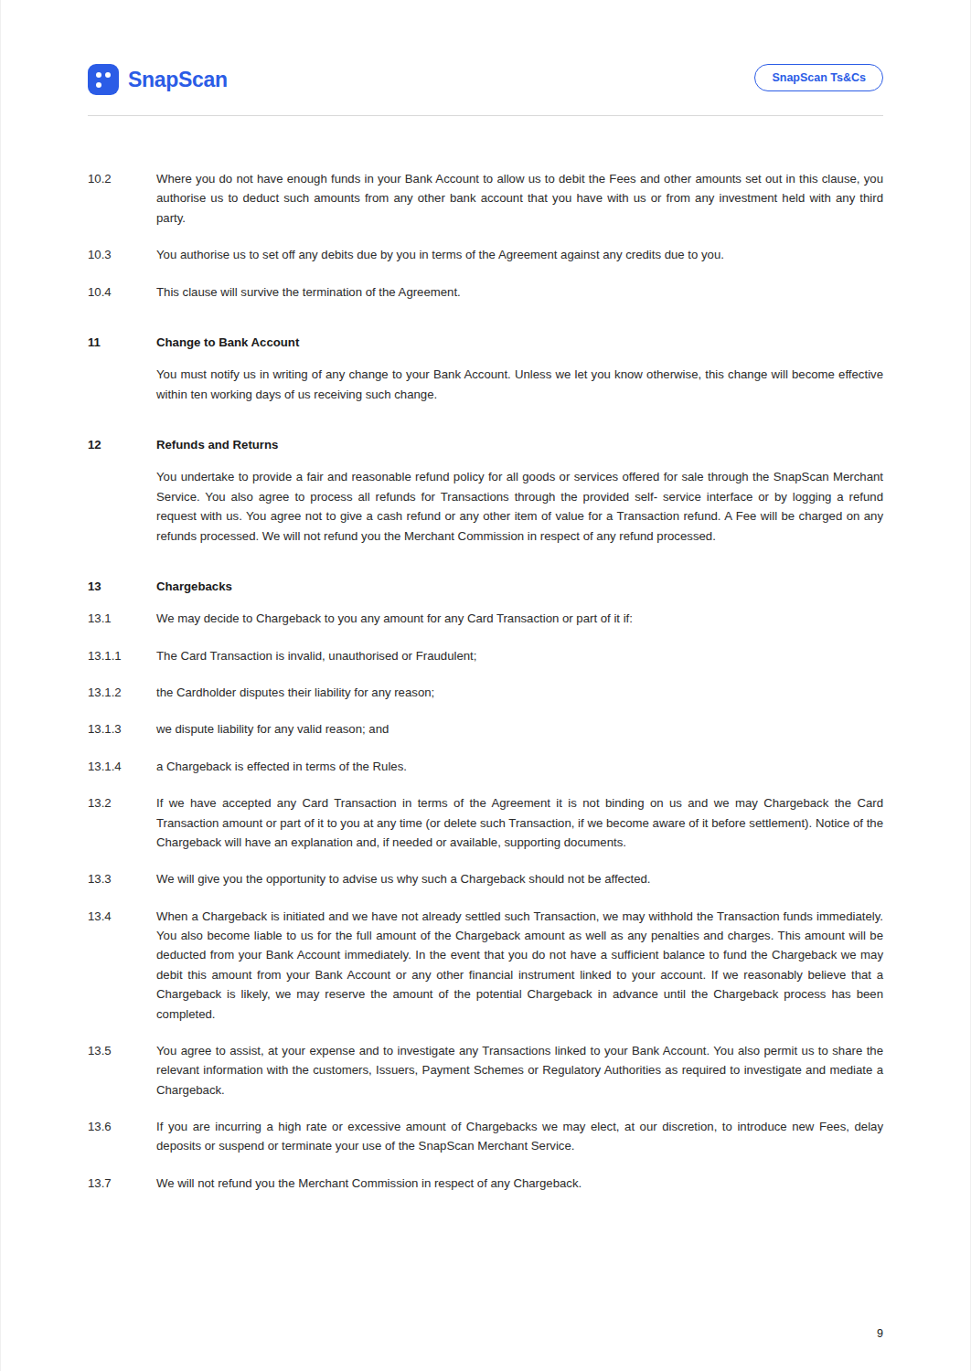SnapScan
SnapScan Ts&Cs
10.2
Where you do not have enough funds in your Bank Account to allow us to debit the Fees and other amounts set out in this clause, you authorise us to deduct such amounts from any other bank account that you have with us or from any investment held with any third party.
10.3
You authorise us to set off any debits due by you in terms of the Agreement against any credits due to you.
10.4
This clause will survive the termination of the Agreement.
11
Change to Bank Account
You must notify us in writing of any change to your Bank Account. Unless we let you know otherwise, this change will become effective within ten working days of us receiving such change.
12
Refunds and Returns
You undertake to provide a fair and reasonable refund policy for all goods or services offered for sale through the SnapScan Merchant Service. You also agree to process all refunds for Transactions through the provided self- service interface or by logging a refund request with us. You agree not to give a cash refund or any other item of value for a Transaction refund. A Fee will be charged on any refunds processed. We will not refund you the Merchant Commission in respect of any refund processed.
13
Chargebacks
13.1
We may decide to Chargeback to you any amount for any Card Transaction or part of it if:
13.1.1
The Card Transaction is invalid, unauthorised or Fraudulent;
13.1.2
the Cardholder disputes their liability for any reason;
13.1.3
we dispute liability for any valid reason; and
13.1.4
a Chargeback is effected in terms of the Rules.
13.2
If we have accepted any Card Transaction in terms of the Agreement it is not binding on us and we may Chargeback the Card Transaction amount or part of it to you at any time (or delete such Transaction, if we become aware of it before settlement). Notice of the Chargeback will have an explanation and, if needed or available, supporting documents.
13.3
We will give you the opportunity to advise us why such a Chargeback should not be affected.
13.4
When a Chargeback is initiated and we have not already settled such Transaction, we may withhold the Transaction funds immediately. You also become liable to us for the full amount of the Chargeback amount as well as any penalties and charges. This amount will be deducted from your Bank Account immediately. In the event that you do not have a sufficient balance to fund the Chargeback we may debit this amount from your Bank Account or any other financial instrument linked to your account. If we reasonably believe that a Chargeback is likely, we may reserve the amount of the potential Chargeback in advance until the Chargeback process has been completed.
13.5
You agree to assist, at your expense and to investigate any Transactions linked to your Bank Account. You also permit us to share the relevant information with the customers, Issuers, Payment Schemes or Regulatory Authorities as required to investigate and mediate a Chargeback.
13.6
If you are incurring a high rate or excessive amount of Chargebacks we may elect, at our discretion, to introduce new Fees, delay deposits or suspend or terminate your use of the SnapScan Merchant Service.
13.7
We will not refund you the Merchant Commission in respect of any Chargeback.
9